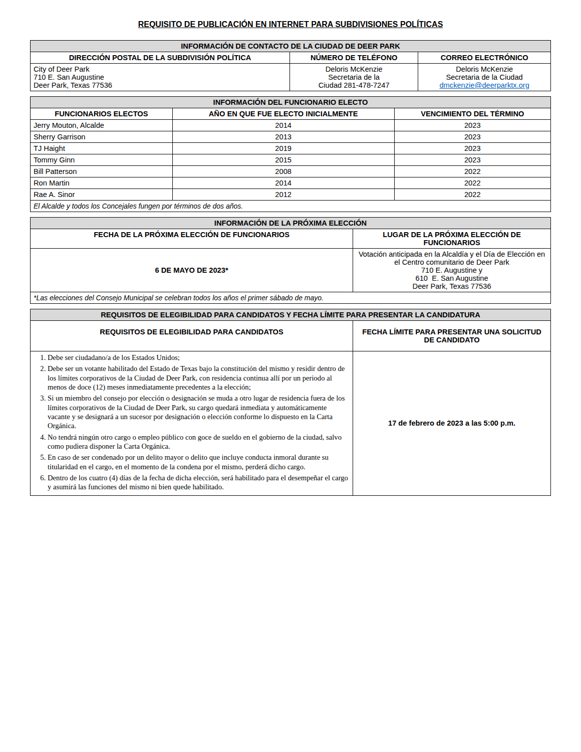REQUISITO DE PUBLICACIÓN EN INTERNET PARA SUBDIVISIONES POLÍTICAS
| INFORMACIÓN DE CONTACTO DE LA CIUDAD DE DEER PARK |
| DIRECCIÓN POSTAL DE LA SUBDIVISIÓN POLÍTICA | NÚMERO DE TELÉFONO | CORREO ELECTRÓNICO |
| City of Deer Park 710 E. San Augustine Deer Park, Texas 77536 | Deloris McKenzie Secretaria de la Ciudad 281-478-7247 | Deloris McKenzie Secretaria de la Ciudad dmckenzie@deerparktx.org |
| INFORMACIÓN DEL FUNCIONARIO ELECTO |
| FUNCIONARIOS ELECTOS | AÑO EN QUE FUE ELECTO INICIALMENTE | VENCIMIENTO DEL TÉRMINO |
| Jerry Mouton, Alcalde | 2014 | 2023 |
| Sherry Garrison | 2013 | 2023 |
| TJ Haight | 2019 | 2023 |
| Tommy Ginn | 2015 | 2023 |
| Bill Patterson | 2008 | 2022 |
| Ron Martin | 2014 | 2022 |
| Rae A. Sinor | 2012 | 2022 |
| El Alcalde y todos los Concejales fungen por términos de dos años. |
| INFORMACIÓN DE LA PRÓXIMA ELECCIÓN |
| FECHA DE LA PRÓXIMA ELECCIÓN DE FUNCIONARIOS | LUGAR DE LA PRÓXIMA ELECCIÓN DE FUNCIONARIOS |
| 6 DE MAYO DE 2023* | Votación anticipada en la Alcaldía y el Día de Elección en el Centro comunitario de Deer Park 710 E. Augustine y 610 E. San Augustine Deer Park, Texas 77536 |
| *Las elecciones del Consejo Municipal se celebran todos los años el primer sábado de mayo. |
| REQUISITOS DE ELEGIBILIDAD PARA CANDIDATOS Y FECHA LÍMITE PARA PRESENTAR LA CANDIDATURA |
| REQUISITOS DE ELEGIBILIDAD PARA CANDIDATOS | FECHA LÍMITE PARA PRESENTAR UNA SOLICITUD DE CANDIDATO |
| Debe ser ciudadano/a de los Estados Unidos; Debe ser un votante habilitado del Estado de Texas bajo la constitución del mismo y residir dentro de los límites corporativos de la Ciudad de Deer Park, con residencia continua allí por un periodo al menos de doce (12) meses inmediatamente precedentes a la elección; Si un miembro del consejo por elección o designación se muda a otro lugar de residencia fuera de los límites corporativos de la Ciudad de Deer Park, su cargo quedará inmediata y automáticamente vacante y se designará a un sucesor por designación o elección conforme lo dispuesto en la Carta Orgánica. No tendrá ningún otro cargo o empleo público con goce de sueldo en el gobierno de la ciudad, salvo como pudiera disponer la Carta Orgánica. En caso de ser condenado por un delito mayor o delito que incluye conducta inmoral durante su titularidad en el cargo, en el momento de la condena por el mismo, perderá dicho cargo. Dentro de los cuatro (4) días de la fecha de dicha elección, será habilitado para el desempeñar el cargo y asumirá las funciones del mismo ni bien quede habilitado. | 17 de febrero de 2023 a las 5:00 p.m. |